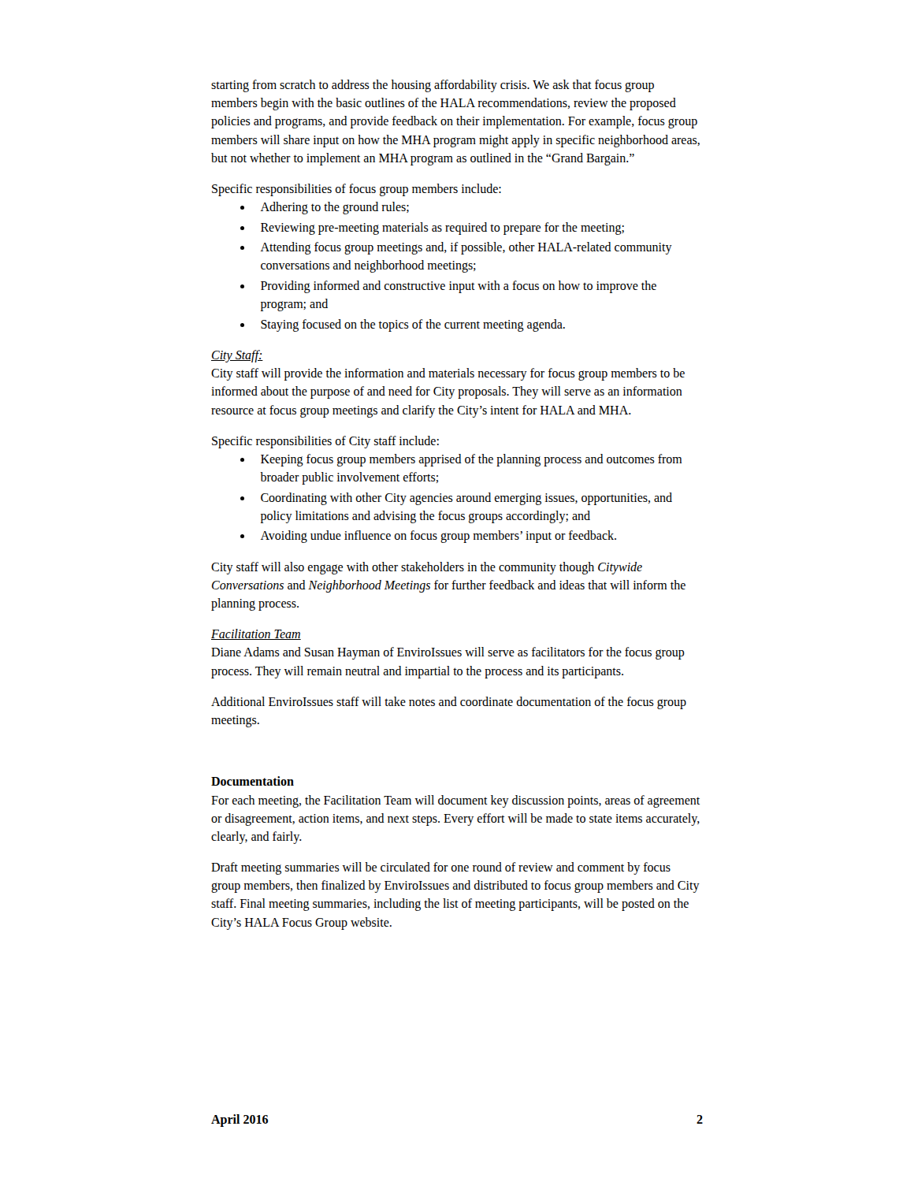starting from scratch to address the housing affordability crisis. We ask that focus group members begin with the basic outlines of the HALA recommendations, review the proposed policies and programs, and provide feedback on their implementation. For example, focus group members will share input on how the MHA program might apply in specific neighborhood areas, but not whether to implement an MHA program as outlined in the “Grand Bargain.”
Specific responsibilities of focus group members include:
Adhering to the ground rules;
Reviewing pre-meeting materials as required to prepare for the meeting;
Attending focus group meetings and, if possible, other HALA-related community conversations and neighborhood meetings;
Providing informed and constructive input with a focus on how to improve the program; and
Staying focused on the topics of the current meeting agenda.
City Staff:
City staff will provide the information and materials necessary for focus group members to be informed about the purpose of and need for City proposals. They will serve as an information resource at focus group meetings and clarify the City’s intent for HALA and MHA.
Specific responsibilities of City staff include:
Keeping focus group members apprised of the planning process and outcomes from broader public involvement efforts;
Coordinating with other City agencies around emerging issues, opportunities, and policy limitations and advising the focus groups accordingly; and
Avoiding undue influence on focus group members’ input or feedback.
City staff will also engage with other stakeholders in the community though Citywide Conversations and Neighborhood Meetings for further feedback and ideas that will inform the planning process.
Facilitation Team
Diane Adams and Susan Hayman of EnviroIssues will serve as facilitators for the focus group process. They will remain neutral and impartial to the process and its participants.
Additional EnviroIssues staff will take notes and coordinate documentation of the focus group meetings.
Documentation
For each meeting, the Facilitation Team will document key discussion points, areas of agreement or disagreement, action items, and next steps. Every effort will be made to state items accurately, clearly, and fairly.
Draft meeting summaries will be circulated for one round of review and comment by focus group members, then finalized by EnviroIssues and distributed to focus group members and City staff. Final meeting summaries, including the list of meeting participants, will be posted on the City’s HALA Focus Group website.
April 2016 2